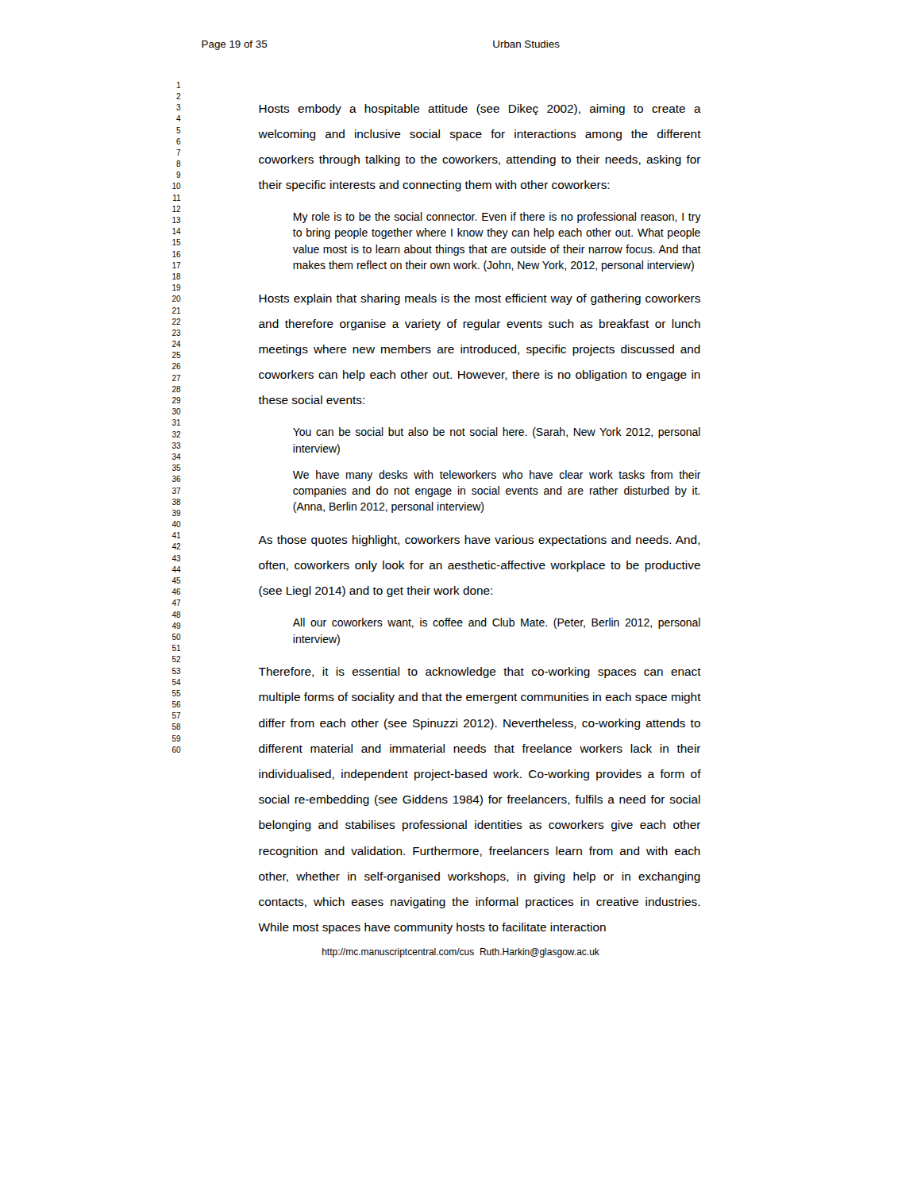Page 19 of 35 Urban Studies
1
2
3
4
5
6
7
8
9
10
11
12
13
14
15
16
17
18
19
20
21
22
23
24
25
26
27
28
29
30
31
32
33
34
35
36
37
38
39
40
41
42
43
44
45
46
47
48
49
50
51
52
53
54
55
56
57
58
59
60
Hosts embody a hospitable attitude (see Dikeç 2002), aiming to create a welcoming and inclusive social space for interactions among the different coworkers through talking to the coworkers, attending to their needs, asking for their specific interests and connecting them with other coworkers:
My role is to be the social connector. Even if there is no professional reason, I try to bring people together where I know they can help each other out. What people value most is to learn about things that are outside of their narrow focus. And that makes them reflect on their own work. (John, New York, 2012, personal interview)
Hosts explain that sharing meals is the most efficient way of gathering coworkers and therefore organise a variety of regular events such as breakfast or lunch meetings where new members are introduced, specific projects discussed and coworkers can help each other out. However, there is no obligation to engage in these social events:
You can be social but also be not social here. (Sarah, New York 2012, personal interview)
We have many desks with teleworkers who have clear work tasks from their companies and do not engage in social events and are rather disturbed by it. (Anna, Berlin 2012, personal interview)
As those quotes highlight, coworkers have various expectations and needs. And, often, coworkers only look for an aesthetic-affective workplace to be productive (see Liegl 2014) and to get their work done:
All our coworkers want, is coffee and Club Mate. (Peter, Berlin 2012, personal interview)
Therefore, it is essential to acknowledge that co-working spaces can enact multiple forms of sociality and that the emergent communities in each space might differ from each other (see Spinuzzi 2012). Nevertheless, co-working attends to different material and immaterial needs that freelance workers lack in their individualised, independent project-based work. Co-working provides a form of social re-embedding (see Giddens 1984) for freelancers, fulfils a need for social belonging and stabilises professional identities as coworkers give each other recognition and validation. Furthermore, freelancers learn from and with each other, whether in self-organised workshops, in giving help or in exchanging contacts, which eases navigating the informal practices in creative industries. While most spaces have community hosts to facilitate interaction
http://mc.manuscriptcentral.com/cus Ruth.Harkin@glasgow.ac.uk